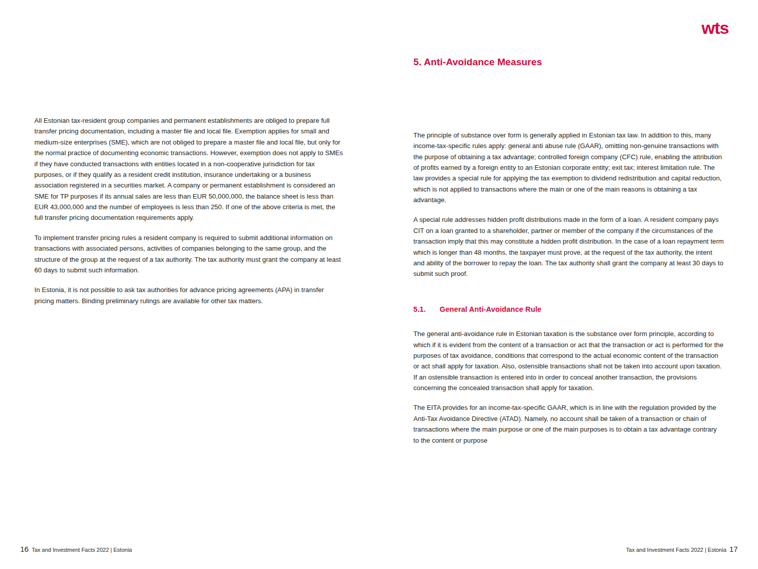wts
All Estonian tax-resident group companies and permanent establishments are obliged to prepare full transfer pricing documentation, including a master file and local file. Exemption applies for small and medium-size enterprises (SME), which are not obliged to prepare a master file and local file, but only for the normal practice of documenting economic transactions. However, exemption does not apply to SMEs if they have conducted transactions with entities located in a non-cooperative jurisdiction for tax purposes, or if they qualify as a resident credit institution, insurance undertaking or a business association registered in a securities market. A company or permanent establishment is considered an SME for TP purposes if its annual sales are less than EUR 50,000,000, the balance sheet is less than EUR 43,000,000 and the number of employees is less than 250. If one of the above criteria is met, the full transfer pricing documentation requirements apply.
To implement transfer pricing rules a resident company is required to submit additional information on transactions with associated persons, activities of companies belonging to the same group, and the structure of the group at the request of a tax authority. The tax authority must grant the company at least 60 days to submit such information.
In Estonia, it is not possible to ask tax authorities for advance pricing agreements (APA) in transfer pricing matters. Binding preliminary rulings are available for other tax matters.
5. Anti-Avoidance Measures
The principle of substance over form is generally applied in Estonian tax law. In addition to this, many income-tax-specific rules apply: general anti abuse rule (GAAR), omitting non-genuine transactions with the purpose of obtaining a tax advantage; controlled foreign company (CFC) rule, enabling the attribution of profits earned by a foreign entity to an Estonian corporate entity; exit tax; interest limitation rule. The law provides a special rule for applying the tax exemption to dividend redistribution and capital reduction, which is not applied to transactions where the main or one of the main reasons is obtaining a tax advantage.
A special rule addresses hidden profit distributions made in the form of a loan. A resident company pays CIT on a loan granted to a shareholder, partner or member of the company if the circumstances of the transaction imply that this may constitute a hidden profit distribution. In the case of a loan repayment term which is longer than 48 months, the taxpayer must prove, at the request of the tax authority, the intent and ability of the borrower to repay the loan. The tax authority shall grant the company at least 30 days to submit such proof.
5.1. General Anti-Avoidance Rule
The general anti-avoidance rule in Estonian taxation is the substance over form principle, according to which if it is evident from the content of a transaction or act that the transaction or act is performed for the purposes of tax avoidance, conditions that correspond to the actual economic content of the transaction or act shall apply for taxation. Also, ostensible transactions shall not be taken into account upon taxation. If an ostensible transaction is entered into in order to conceal another transaction, the provisions concerning the concealed transaction shall apply for taxation.
The EITA provides for an income-tax-specific GAAR, which is in line with the regulation provided by the Anti-Tax Avoidance Directive (ATAD). Namely, no account shall be taken of a transaction or chain of transactions where the main purpose or one of the main purposes is to obtain a tax advantage contrary to the content or purpose
16 Tax and Investment Facts 2022 | Estonia
Tax and Investment Facts 2022 | Estonia17